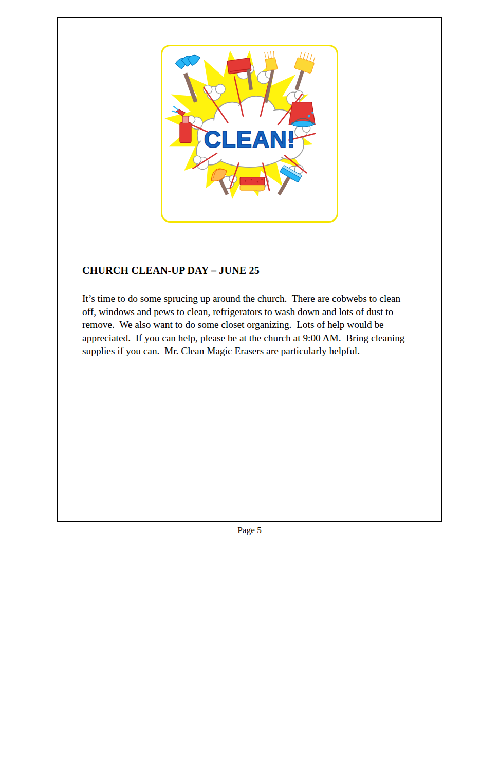CLEAN!
CHURCH CLEAN-UP DAY – JUNE 25
It’s time to do some sprucing up around the church. There are cobwebs to clean off, windows and pews to clean, refrigerators to wash down and lots of dust to remove. We also want to do some closet organizing. Lots of help would be appreciated. If you can help, please be at the church at 9:00 AM. Bring cleaning supplies if you can. Mr. Clean Magic Erasers are particularly helpful.
Page 5